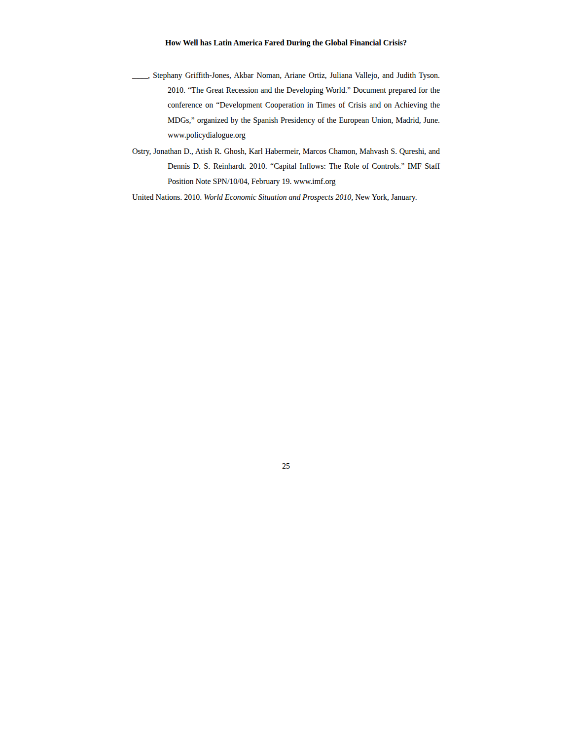How Well has Latin America Fared During the Global Financial Crisis?
____, Stephany Griffith-Jones, Akbar Noman, Ariane Ortiz, Juliana Vallejo, and Judith Tyson. 2010. “The Great Recession and the Developing World.” Document prepared for the conference on “Development Cooperation in Times of Crisis and on Achieving the MDGs,” organized by the Spanish Presidency of the European Union, Madrid, June. www.policydialogue.org
Ostry, Jonathan D., Atish R. Ghosh, Karl Habermeir, Marcos Chamon, Mahvash S. Qureshi, and Dennis D. S. Reinhardt. 2010. “Capital Inflows: The Role of Controls.” IMF Staff Position Note SPN/10/04, February 19. www.imf.org
United Nations. 2010. World Economic Situation and Prospects 2010, New York, January.
25